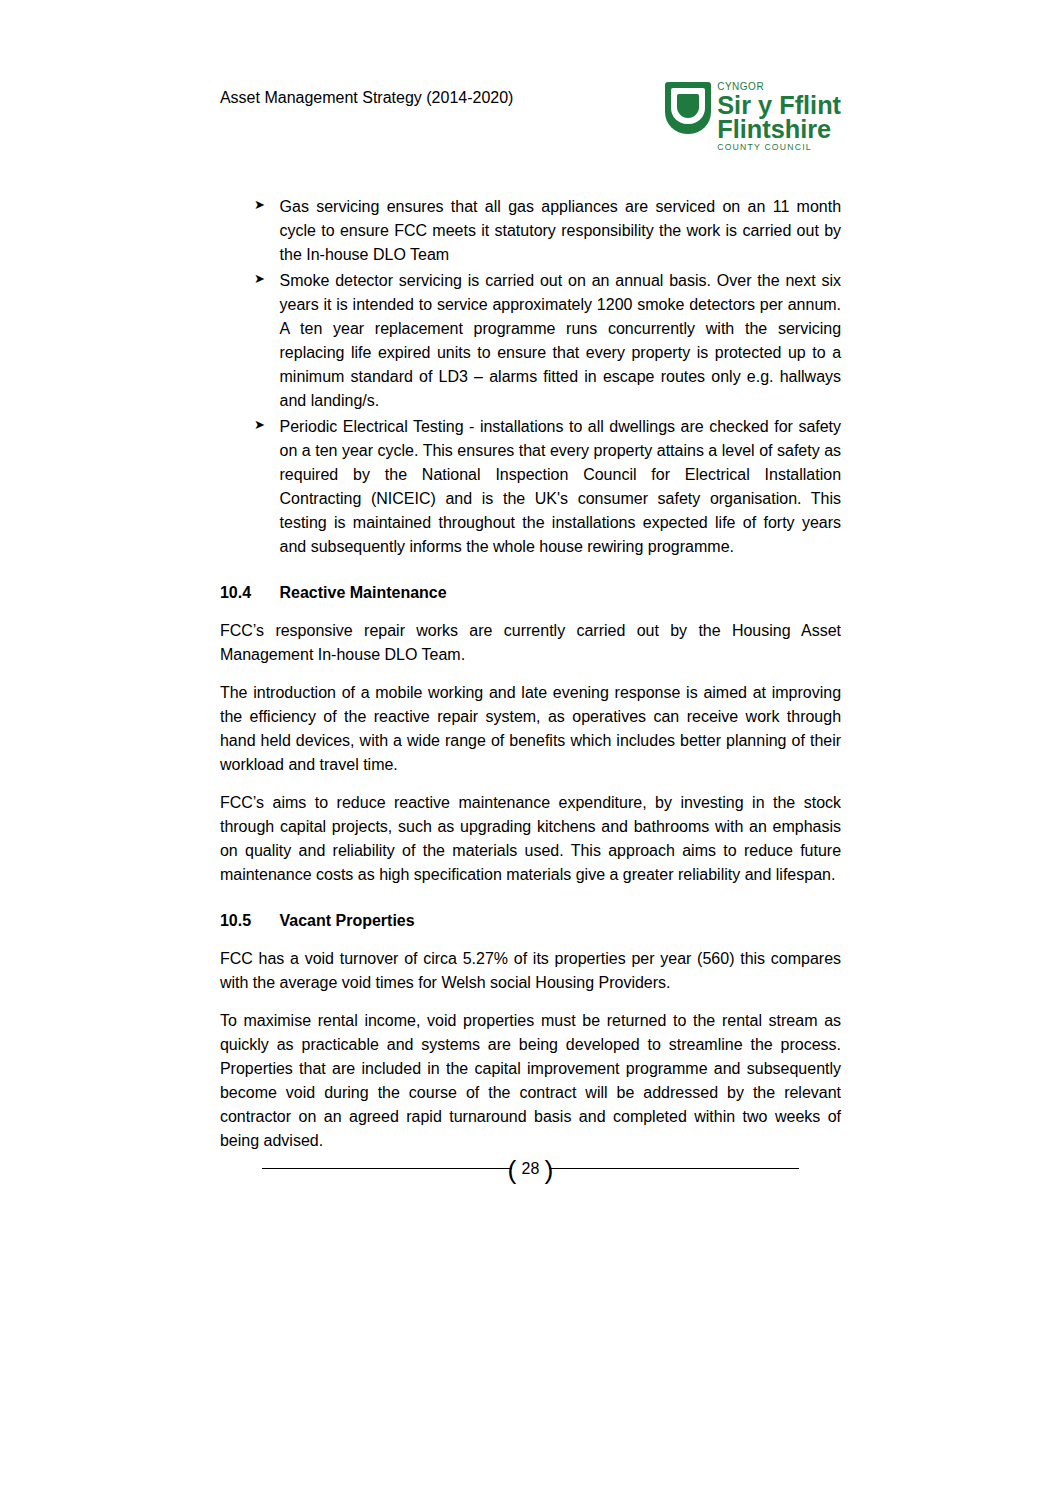Asset Management Strategy (2014-2020)
CYNGOR
Sir y Fflint
Flintshire
COUNTY COUNCIL
Gas servicing ensures that all gas appliances are serviced on an 11 month cycle to ensure FCC meets it statutory responsibility the work is carried out by the In-house DLO Team
Smoke detector servicing is carried out on an annual basis. Over the next six years it is intended to service approximately 1200 smoke detectors per annum. A ten year replacement programme runs concurrently with the servicing replacing life expired units to ensure that every property is protected up to a minimum standard of LD3 – alarms fitted in escape routes only e.g. hallways and landing/s.
Periodic Electrical Testing - installations to all dwellings are checked for safety on a ten year cycle. This ensures that every property attains a level of safety as required by the National Inspection Council for Electrical Installation Contracting (NICEIC) and is the UK's consumer safety organisation. This testing is maintained throughout the installations expected life of forty years and subsequently informs the whole house rewiring programme.
10.4 Reactive Maintenance
FCC’s responsive repair works are currently carried out by the Housing Asset Management In-house DLO Team.
The introduction of a mobile working and late evening response is aimed at improving the efficiency of the reactive repair system, as operatives can receive work through hand held devices, with a wide range of benefits which includes better planning of their workload and travel time.
FCC’s aims to reduce reactive maintenance expenditure, by investing in the stock through capital projects, such as upgrading kitchens and bathrooms with an emphasis on quality and reliability of the materials used. This approach aims to reduce future maintenance costs as high specification materials give a greater reliability and lifespan.
10.5 Vacant Properties
FCC has a void turnover of circa 5.27% of its properties per year (560) this compares with the average void times for Welsh social Housing Providers.
To maximise rental income, void properties must be returned to the rental stream as quickly as practicable and systems are being developed to streamline the process. Properties that are included in the capital improvement programme and subsequently become void during the course of the contract will be addressed by the relevant contractor on an agreed rapid turnaround basis and completed within two weeks of being advised.
28